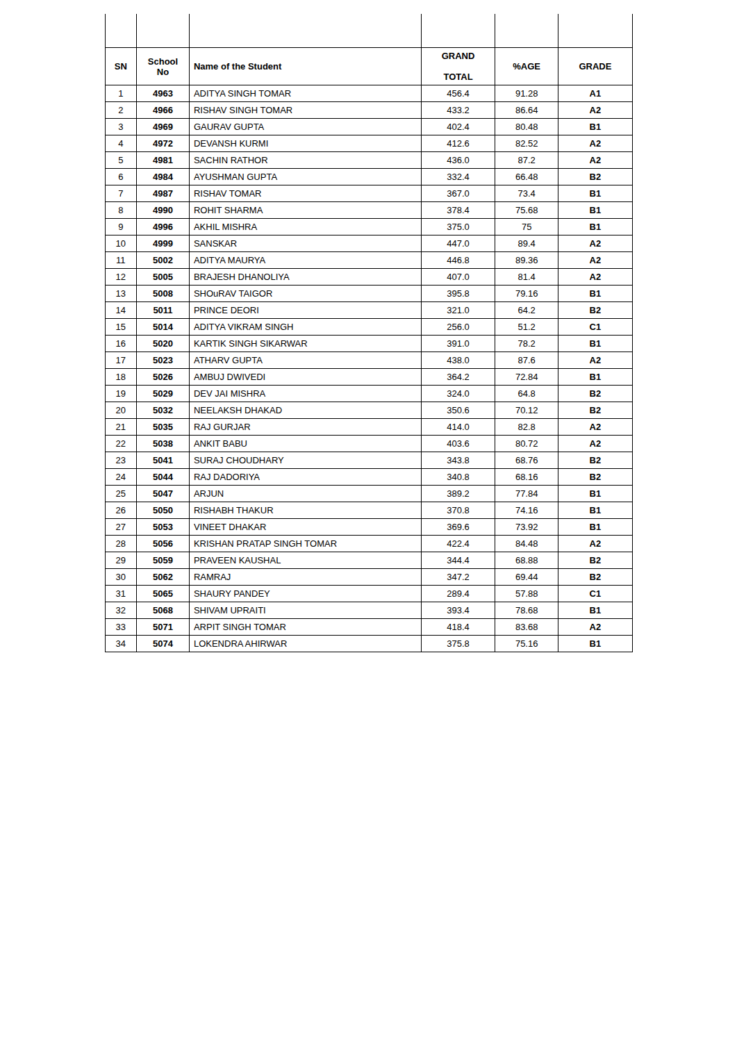| SN | School No | Name of the Student | GRAND TOTAL | %AGE | GRADE |
| --- | --- | --- | --- | --- | --- |
| 1 | 4963 | ADITYA SINGH TOMAR | 456.4 | 91.28 | A1 |
| 2 | 4966 | RISHAV SINGH TOMAR | 433.2 | 86.64 | A2 |
| 3 | 4969 | GAURAV GUPTA | 402.4 | 80.48 | B1 |
| 4 | 4972 | DEVANSH KURMI | 412.6 | 82.52 | A2 |
| 5 | 4981 | SACHIN RATHOR | 436.0 | 87.2 | A2 |
| 6 | 4984 | AYUSHMAN GUPTA | 332.4 | 66.48 | B2 |
| 7 | 4987 | RISHAV TOMAR | 367.0 | 73.4 | B1 |
| 8 | 4990 | ROHIT SHARMA | 378.4 | 75.68 | B1 |
| 9 | 4996 | AKHIL MISHRA | 375.0 | 75 | B1 |
| 10 | 4999 | SANSKAR | 447.0 | 89.4 | A2 |
| 11 | 5002 | ADITYA MAURYA | 446.8 | 89.36 | A2 |
| 12 | 5005 | BRAJESH DHANOLIYA | 407.0 | 81.4 | A2 |
| 13 | 5008 | SHOuRAV TAIGOR | 395.8 | 79.16 | B1 |
| 14 | 5011 | PRINCE DEORI | 321.0 | 64.2 | B2 |
| 15 | 5014 | ADITYA VIKRAM SINGH | 256.0 | 51.2 | C1 |
| 16 | 5020 | KARTIK SINGH SIKARWAR | 391.0 | 78.2 | B1 |
| 17 | 5023 | ATHARV GUPTA | 438.0 | 87.6 | A2 |
| 18 | 5026 | AMBUJ DWIVEDI | 364.2 | 72.84 | B1 |
| 19 | 5029 | DEV JAI MISHRA | 324.0 | 64.8 | B2 |
| 20 | 5032 | NEELAKSH DHAKAD | 350.6 | 70.12 | B2 |
| 21 | 5035 | RAJ GURJAR | 414.0 | 82.8 | A2 |
| 22 | 5038 | ANKIT BABU | 403.6 | 80.72 | A2 |
| 23 | 5041 | SURAJ CHOUDHARY | 343.8 | 68.76 | B2 |
| 24 | 5044 | RAJ DADORIYA | 340.8 | 68.16 | B2 |
| 25 | 5047 | ARJUN | 389.2 | 77.84 | B1 |
| 26 | 5050 | RISHABH THAKUR | 370.8 | 74.16 | B1 |
| 27 | 5053 | VINEET DHAKAR | 369.6 | 73.92 | B1 |
| 28 | 5056 | KRISHAN PRATAP SINGH TOMAR | 422.4 | 84.48 | A2 |
| 29 | 5059 | PRAVEEN KAUSHAL | 344.4 | 68.88 | B2 |
| 30 | 5062 | RAMRAJ | 347.2 | 69.44 | B2 |
| 31 | 5065 | SHAURY PANDEY | 289.4 | 57.88 | C1 |
| 32 | 5068 | SHIVAM UPRAITI | 393.4 | 78.68 | B1 |
| 33 | 5071 | ARPIT SINGH TOMAR | 418.4 | 83.68 | A2 |
| 34 | 5074 | LOKENDRA AHIRWAR | 375.8 | 75.16 | B1 |